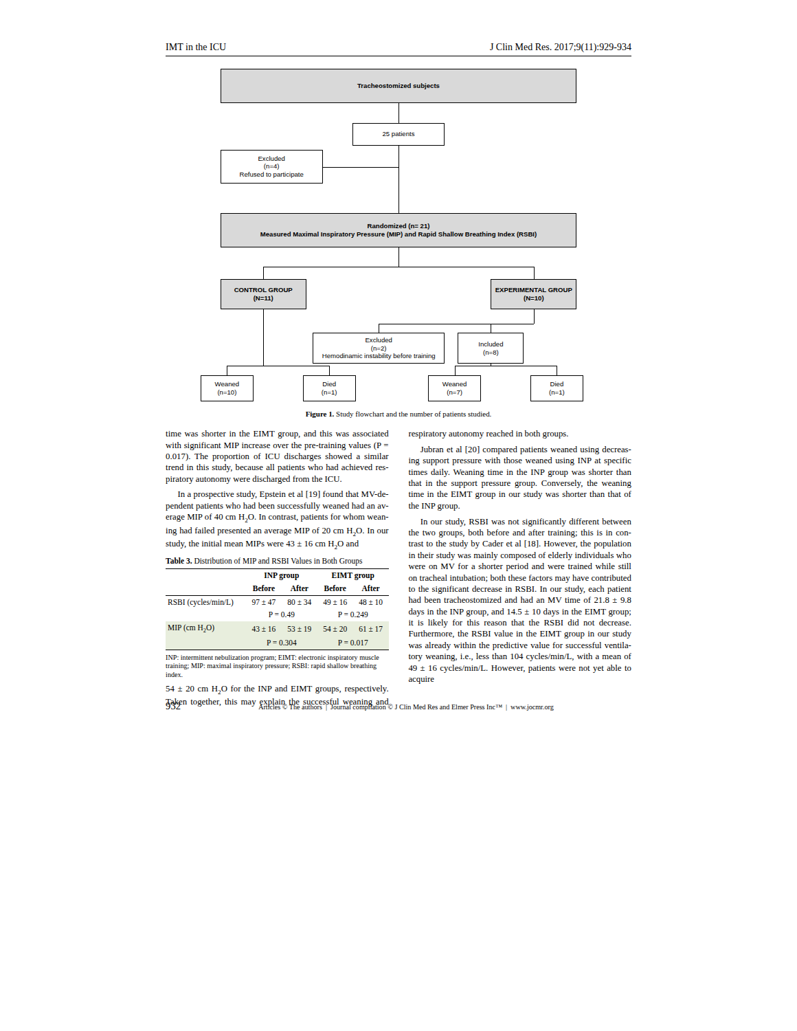IMT in the ICU
J Clin Med Res. 2017;9(11):929-934
Tracheostomized subjects
25 patients
Excluded
(n=4)
Refused to participate
Randomized (n= 21)
Measured Maximal Inspiratory Pressure (MIP) and Rapid Shallow Breathing Index (RSBI)
CONTROL GROUP
(N=11)
EXPERIMENTAL GROUP
(N=10)
Excluded
(n=2)
Hemodinamic instability before training
Included
(n=8)
Weaned
(n=10)
Died
(n=1)
Weaned
(n=7)
Died
(n=1)
Figure 1. Study flowchart and the number of patients studied.
time was shorter in the EIMT group, and this was associated with significant MIP increase over the pre-training values (P = 0.017). The proportion of ICU discharges showed a similar trend in this study, because all patients who had achieved respiratory autonomy were discharged from the ICU.
In a prospective study, Epstein et al [19] found that MV-dependent patients who had been successfully weaned had an average MIP of 40 cm H2O. In contrast, patients for whom weaning had failed presented an average MIP of 20 cm H2O. In our study, the initial mean MIPs were 43 ± 16 cm H2O and
Table 3. Distribution of MIP and RSBI Values in Both Groups
| | INP group | EIMT group |
| --- | --- | --- |
| | Before | After | Before | After |
| RSBI (cycles/min/L) | 97 ± 47 | 80 ± 34 | 49 ± 16 | 48 ± 10 |
| | P = 0.49 | P = 0.249 |
| MIP (cm H 2 O) | 43 ± 16 | 53 ± 19 | 54 ± 20 | 61 ± 17 |
| | P = 0.304 | P = 0.017 |
INP: intermittent nebulization program; EIMT: electronic inspiratory muscle training; MIP: maximal inspiratory pressure; RSBI: rapid shallow breathing index.
54 ± 20 cm H2O for the INP and EIMT groups, respectively. Taken together, this may explain the successful weaning and respiratory autonomy reached in both groups.
Jubran et al [20] compared patients weaned using decreasing support pressure with those weaned using INP at specific times daily. Weaning time in the INP group was shorter than that in the support pressure group. Conversely, the weaning time in the EIMT group in our study was shorter than that of the INP group.
In our study, RSBI was not significantly different between the two groups, both before and after training; this is in contrast to the study by Cader et al [18]. However, the population in their study was mainly composed of elderly individuals who were on MV for a shorter period and were trained while still on tracheal intubation; both these factors may have contributed to the significant decrease in RSBI. In our study, each patient had been tracheostomized and had an MV time of 21.8 ± 9.8 days in the INP group, and 14.5 ± 10 days in the EIMT group; it is likely for this reason that the RSBI did not decrease. Furthermore, the RSBI value in the EIMT group in our study was already within the predictive value for successful ventilatory weaning, i.e., less than 104 cycles/min/L, with a mean of 49 ± 16 cycles/min/L. However, patients were not yet able to acquire
932
Articles © The authors | Journal compilation © J Clin Med Res and Elmer Press Inc™ | www.jocmr.org